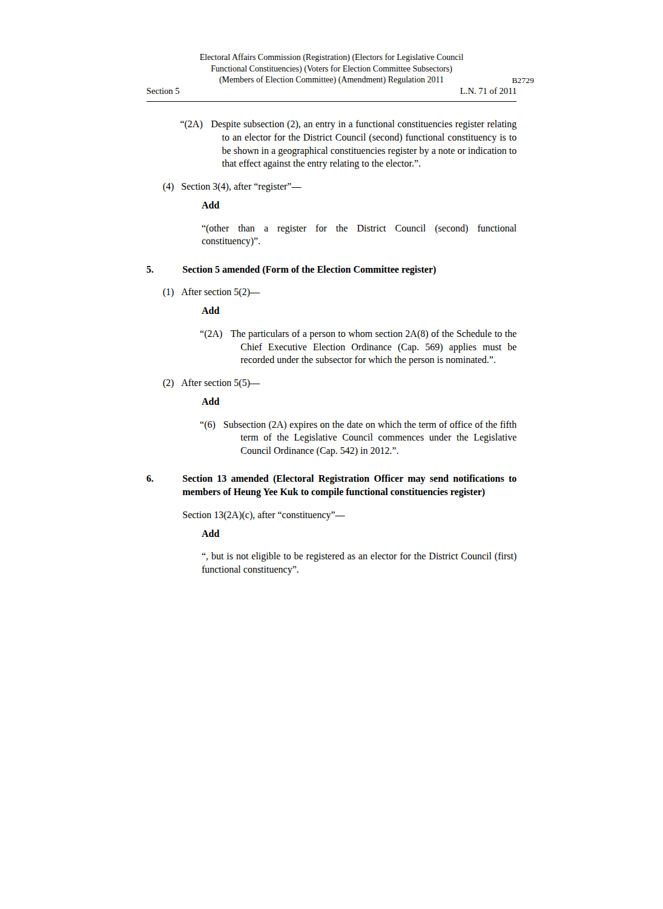Electoral Affairs Commission (Registration) (Electors for Legislative Council Functional Constituencies) (Voters for Election Committee Subsectors) (Members of Election Committee) (Amendment) Regulation 2011 B2729
Section 5 L.N. 71 of 2011
“(2A) Despite subsection (2), an entry in a functional constituencies register relating to an elector for the District Council (second) functional constituency is to be shown in a geographical constituencies register by a note or indication to that effect against the entry relating to the elector.”.
(4) Section 3(4), after “register”—
Add
“(other than a register for the District Council (second) functional constituency)”.
5. Section 5 amended (Form of the Election Committee register)
(1) After section 5(2)—
Add
“(2A) The particulars of a person to whom section 2A(8) of the Schedule to the Chief Executive Election Ordinance (Cap. 569) applies must be recorded under the subsector for which the person is nominated.”.
(2) After section 5(5)—
Add
“(6) Subsection (2A) expires on the date on which the term of office of the fifth term of the Legislative Council commences under the Legislative Council Ordinance (Cap. 542) in 2012.”.
6. Section 13 amended (Electoral Registration Officer may send notifications to members of Heung Yee Kuk to compile functional constituencies register)
Section 13(2A)(c), after “constituency”—
Add
“, but is not eligible to be registered as an elector for the District Council (first) functional constituency”.